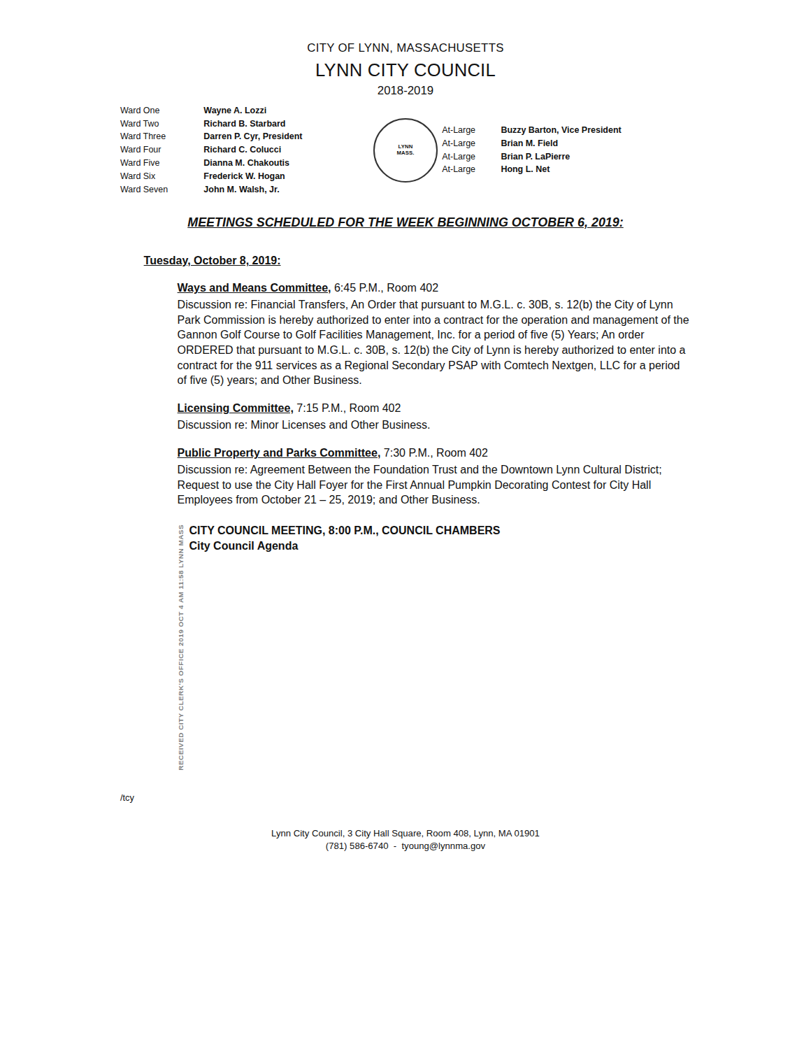CITY OF LYNN, MASSACHUSETTS
LYNN CITY COUNCIL
2018-2019
| Ward One | Wayne A. Lozzi |
| Ward Two | Richard B. Starbard |
| Ward Three | Darren P. Cyr, President |
| Ward Four | Richard C. Colucci |
| Ward Five | Dianna M. Chakoutis |
| Ward Six | Frederick W. Hogan |
| Ward Seven | John M. Walsh, Jr. |
LYNN
MASS.
| At-Large | Buzzy Barton, Vice President |
| At-Large | Brian M. Field |
| At-Large | Brian P. LaPierre |
| At-Large | Hong L. Net |
MEETINGS SCHEDULED FOR THE WEEK BEGINNING OCTOBER 6, 2019:
Tuesday, October 8, 2019:
Ways and Means Committee, 6:45 P.M., Room 402
Discussion re: Financial Transfers, An Order that pursuant to M.G.L. c. 30B, s. 12(b) the City of Lynn Park Commission is hereby authorized to enter into a contract for the operation and management of the Gannon Golf Course to Golf Facilities Management, Inc. for a period of five (5) Years; An order ORDERED that pursuant to M.G.L. c. 30B, s. 12(b) the City of Lynn is hereby authorized to enter into a contract for the 911 services as a Regional Secondary PSAP with Comtech Nextgen, LLC for a period of five (5) years; and Other Business.
Licensing Committee, 7:15 P.M., Room 402
Discussion re: Minor Licenses and Other Business.
Public Property and Parks Committee, 7:30 P.M., Room 402
Discussion re: Agreement Between the Foundation Trust and the Downtown Lynn Cultural District; Request to use the City Hall Foyer for the First Annual Pumpkin Decorating Contest for City Hall Employees from October 21 – 25, 2019; and Other Business.
RECEIVED CITY CLERK'S OFFICE 2019 OCT 4 AM 11:58 LYNN MASS
CITY COUNCIL MEETING, 8:00 P.M., COUNCIL CHAMBERS
City Council Agenda
/tcy
Lynn City Council, 3 City Hall Square, Room 408, Lynn, MA 01901
(781) 586-6740 - tyoung@lynnma.gov